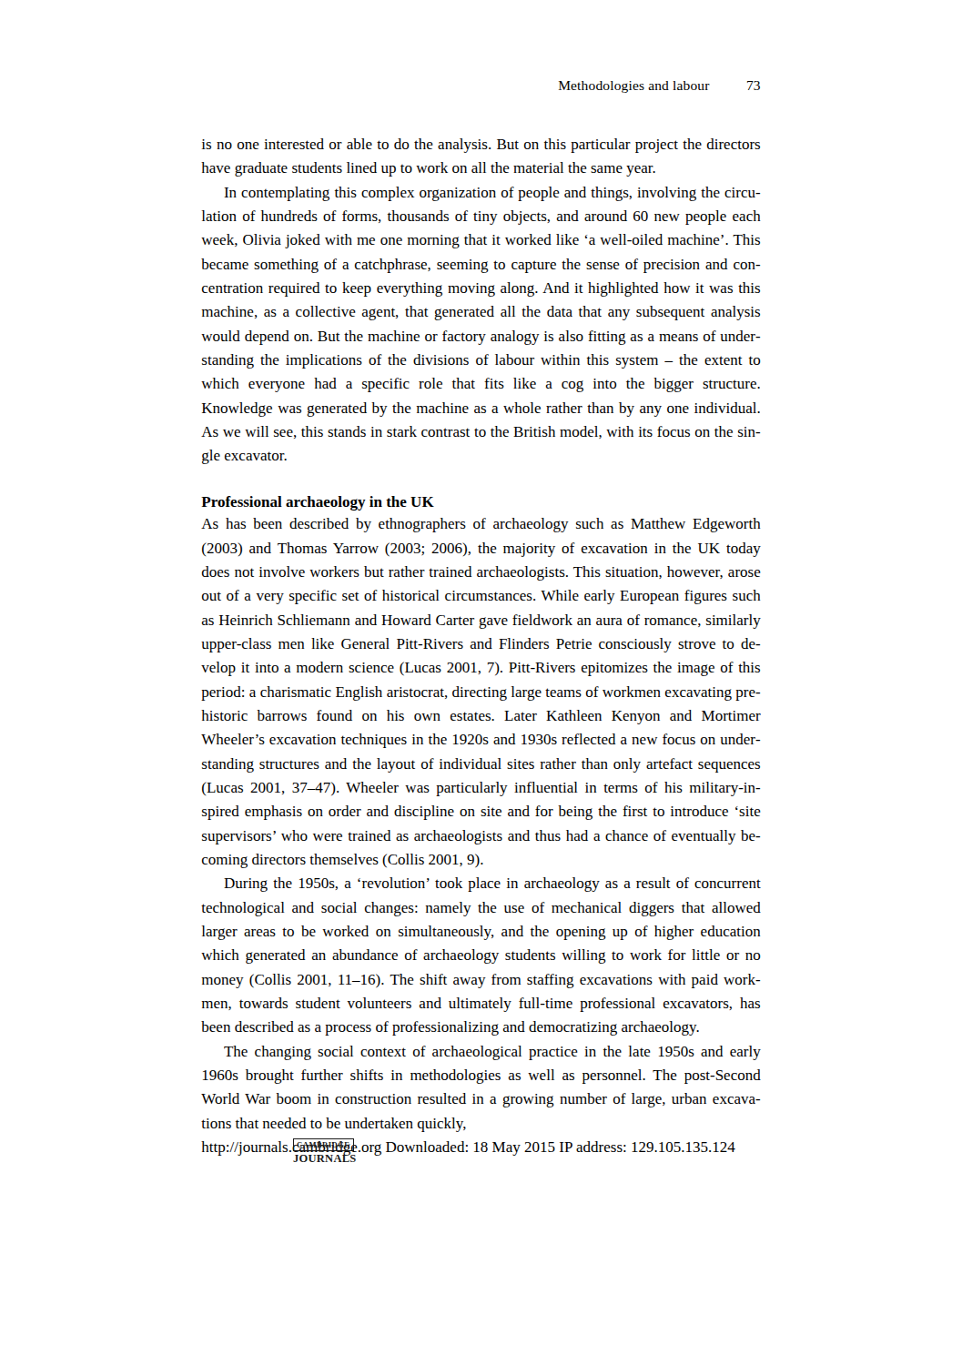Methodologies and labour73
is no one interested or able to do the analysis. But on this particular project the directors have graduate students lined up to work on all the material the same year.
In contemplating this complex organization of people and things, involving the circulation of hundreds of forms, thousands of tiny objects, and around 60 new people each week, Olivia joked with me one morning that it worked like ‘a well-oiled machine’. This became something of a catchphrase, seeming to capture the sense of precision and concentration required to keep everything moving along. And it highlighted how it was this machine, as a collective agent, that generated all the data that any subsequent analysis would depend on. But the machine or factory analogy is also fitting as a means of understanding the implications of the divisions of labour within this system – the extent to which everyone had a specific role that fits like a cog into the bigger structure. Knowledge was generated by the machine as a whole rather than by any one individual. As we will see, this stands in stark contrast to the British model, with its focus on the single excavator.
Professional archaeology in the UK
As has been described by ethnographers of archaeology such as Matthew Edgeworth (2003) and Thomas Yarrow (2003; 2006), the majority of excavation in the UK today does not involve workers but rather trained archaeologists. This situation, however, arose out of a very specific set of historical circumstances. While early European figures such as Heinrich Schliemann and Howard Carter gave fieldwork an aura of romance, similarly upper-class men like General Pitt-Rivers and Flinders Petrie consciously strove to develop it into a modern science (Lucas 2001, 7). Pitt-Rivers epitomizes the image of this period: a charismatic English aristocrat, directing large teams of workmen excavating prehistoric barrows found on his own estates. Later Kathleen Kenyon and Mortimer Wheeler’s excavation techniques in the 1920s and 1930s reflected a new focus on understanding structures and the layout of individual sites rather than only artefact sequences (Lucas 2001, 37–47). Wheeler was particularly influential in terms of his military-inspired emphasis on order and discipline on site and for being the first to introduce ‘site supervisors’ who were trained as archaeologists and thus had a chance of eventually becoming directors themselves (Collis 2001, 9).
During the 1950s, a ‘revolution’ took place in archaeology as a result of concurrent technological and social changes: namely the use of mechanical diggers that allowed larger areas to be worked on simultaneously, and the opening up of higher education which generated an abundance of archaeology students willing to work for little or no money (Collis 2001, 11–16). The shift away from staffing excavations with paid workmen, towards student volunteers and ultimately full-time professional excavators, has been described as a process of professionalizing and democratizing archaeology.
The changing social context of archaeological practice in the late 1950s and early 1960s brought further shifts in methodologies as well as personnel. The post-Second World War boom in construction resulted in a growing number of large, urban excavations that needed to be undertaken quickly,
CAMBRIDGE JOURNALS
http://journals.cambridge.org Downloaded: 18 May 2015 IP address: 129.105.135.124